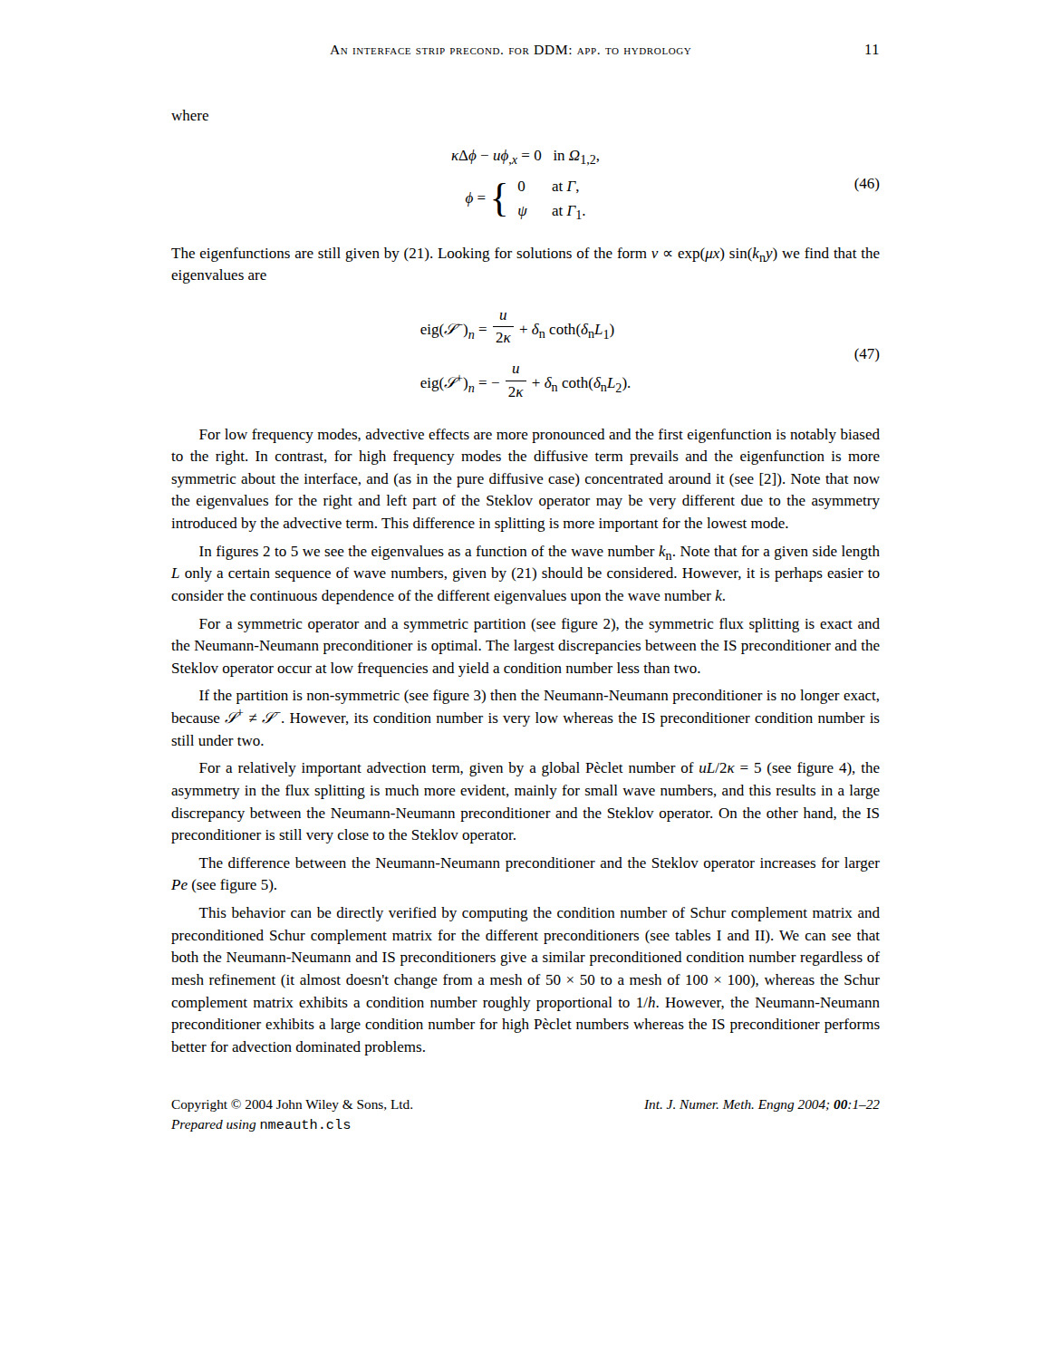An interface strip precond. for DDM: app. to hydrology 11
where
κΔϕ − uϕ,x = 0 in Ω1,2,
ϕ = { 0 at Γ, ψat Γ1.
(46)
The eigenfunctions are still given by (21). Looking for solutions of the form v ∝ exp(μx) sin(kny) we find that the eigenvalues are
eig(𝒮−)n = u 2κ + δn coth(δnL1) eig(𝒮+)n = − u 2κ + δn coth(δnL2).
(47)
For low frequency modes, advective effects are more pronounced and the first eigenfunction is notably biased to the right. In contrast, for high frequency modes the diffusive term prevails and the eigenfunction is more symmetric about the interface, and (as in the pure diffusive case) concentrated around it (see [2]). Note that now the eigenvalues for the right and left part of the Steklov operator may be very different due to the asymmetry introduced by the advective term. This difference in splitting is more important for the lowest mode.
In figures 2 to 5 we see the eigenvalues as a function of the wave number kn. Note that for a given side length L only a certain sequence of wave numbers, given by (21) should be considered. However, it is perhaps easier to consider the continuous dependence of the different eigenvalues upon the wave number k.
For a symmetric operator and a symmetric partition (see figure 2), the symmetric flux splitting is exact and the Neumann-Neumann preconditioner is optimal. The largest discrepancies between the IS preconditioner and the Steklov operator occur at low frequencies and yield a condition number less than two.
If the partition is non-symmetric (see figure 3) then the Neumann-Neumann preconditioner is no longer exact, because 𝒮+ ≠ 𝒮−. However, its condition number is very low whereas the IS preconditioner condition number is still under two.
For a relatively important advection term, given by a global Pèclet number of uL/2κ = 5 (see figure 4), the asymmetry in the flux splitting is much more evident, mainly for small wave numbers, and this results in a large discrepancy between the Neumann-Neumann preconditioner and the Steklov operator. On the other hand, the IS preconditioner is still very close to the Steklov operator.
The difference between the Neumann-Neumann preconditioner and the Steklov operator increases for larger Pe (see figure 5).
This behavior can be directly verified by computing the condition number of Schur complement matrix and preconditioned Schur complement matrix for the different preconditioners (see tables I and II). We can see that both the Neumann-Neumann and IS preconditioners give a similar preconditioned condition number regardless of mesh refinement (it almost doesn't change from a mesh of 50 × 50 to a mesh of 100 × 100), whereas the Schur complement matrix exhibits a condition number roughly proportional to 1/h. However, the Neumann-Neumann preconditioner exhibits a large condition number for high Pèclet numbers whereas the IS preconditioner performs better for advection dominated problems.
Copyright © 2004 John Wiley & Sons, Ltd.
Prepared using nmeauth.cls
Int. J. Numer. Meth. Engng 2004; 00:1–22